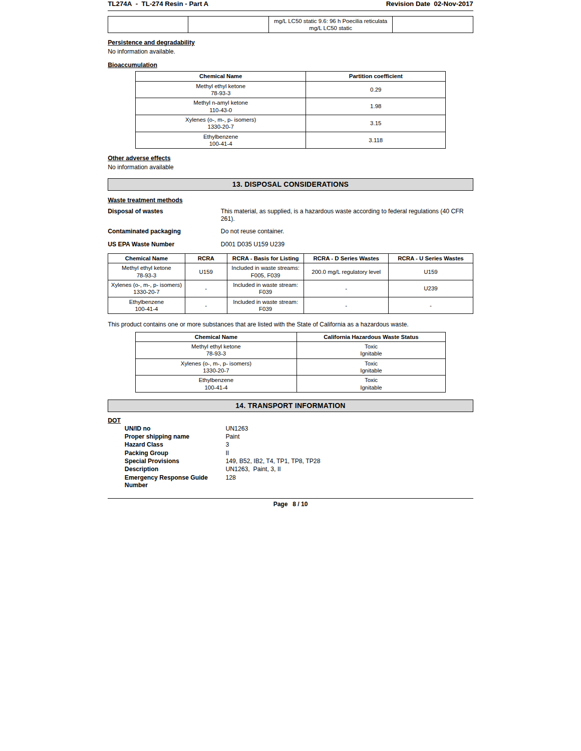TL274A - TL-274 Resin - Part A
Revision Date 02-Nov-2017
| | | mg/L LC50 static 9.6: 96 h Poecilia reticulata mg/L LC50 static | |
Persistence and degradability
No information available.
Bioaccumulation
| Chemical Name | Partition coefficient |
| --- | --- |
| Methyl ethyl ketone 78-93-3 | 0.29 |
| Methyl n-amyl ketone 110-43-0 | 1.98 |
| Xylenes (o-, m-, p- isomers) 1330-20-7 | 3.15 |
| Ethylbenzene 100-41-4 | 3.118 |
Other adverse effects
No information available
13. DISPOSAL CONSIDERATIONS
Waste treatment methods
Disposal of wastes
This material, as supplied, is a hazardous waste according to federal regulations (40 CFR 261).
Contaminated packaging
Do not reuse container.
US EPA Waste Number
D001 D035 U159 U239
| Chemical Name | RCRA | RCRA - Basis for Listing | RCRA - D Series Wastes | RCRA - U Series Wastes |
| --- | --- | --- | --- | --- |
| Methyl ethyl ketone 78-93-3 | U159 | Included in waste streams: F005, F039 | 200.0 mg/L regulatory level | U159 |
| Xylenes (o-, m-, p- isomers) 1330-20-7 | - | Included in waste stream: F039 | - | U239 |
| Ethylbenzene 100-41-4 | - | Included in waste stream: F039 | - | - |
This product contains one or more substances that are listed with the State of California as a hazardous waste.
| Chemical Name | California Hazardous Waste Status |
| --- | --- |
| Methyl ethyl ketone 78-93-3 | Toxic Ignitable |
| Xylenes (o-, m-, p- isomers) 1330-20-7 | Toxic Ignitable |
| Ethylbenzene 100-41-4 | Toxic Ignitable |
14. TRANSPORT INFORMATION
DOT
UN/ID no
UN1263
Proper shipping name
Paint
Hazard Class
3
Packing Group
II
Special Provisions
149, B52, IB2, T4, TP1, TP8, TP28
Description
UN1263, Paint, 3, II
Emergency Response Guide
Number
128
Page 8 / 10